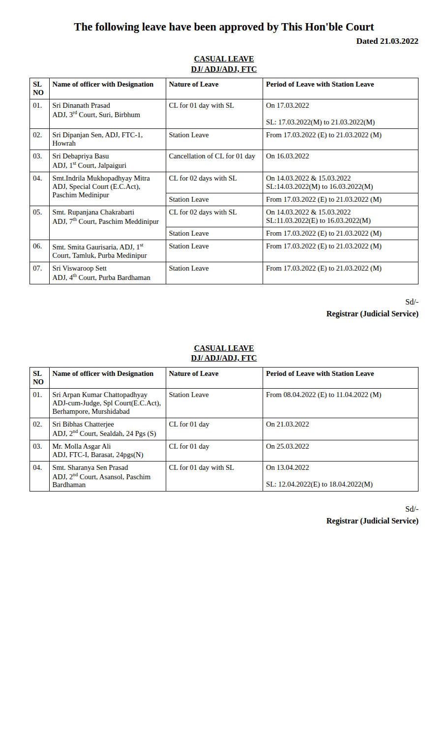The following leave have been approved by This Hon'ble Court
Dated 21.03.2022
CASUAL LEAVE
DJ/ ADJ/ADJ, FTC
| SL NO | Name of officer with Designation | Nature of Leave | Period of Leave with Station Leave |
| --- | --- | --- | --- |
| 01. | Sri Dinanath Prasad ADJ, 3 rd Court, Suri, Birbhum | CL for 01 day with SL | On 17.03.2022 SL: 17.03.2022(M) to 21.03.2022(M) |
| 02. | Sri Dipanjan Sen, ADJ, FTC-1, Howrah | Station Leave | From 17.03.2022 (E) to 21.03.2022 (M) |
| 03. | Sri Debapriya Basu ADJ, 1 st Court, Jalpaiguri | Cancellation of CL for 01 day | On 16.03.2022 |
| 04. | Smt.Indrila Mukhopadhyay Mitra ADJ, Special Court (E.C.Act), Paschim Medinipur | CL for 02 days with SL | On 14.03.2022 & 15.03.2022 SL:14.03.2022(M) to 16.03.2022(M) |
| Station Leave | From 17.03.2022 (E) to 21.03.2022 (M) |
| 05. | Smt. Rupanjana Chakrabarti ADJ, 7 th Court, Paschim Meddinipur | CL for 02 days with SL | On 14.03.2022 & 15.03.2022 SL:11.03.2022(E) to 16.03.2022(M) |
| Station Leave | From 17.03.2022 (E) to 21.03.2022 (M) |
| 06. | Smt. Smita Gaurisaria, ADJ, 1 st Court, Tamluk, Purba Medinipur | Station Leave | From 17.03.2022 (E) to 21.03.2022 (M) |
| 07. | Sri Viswaroop Sett ADJ, 4 th Court, Purba Bardhaman | Station Leave | From 17.03.2022 (E) to 21.03.2022 (M) |
Sd/- Registrar (Judicial Service)
CASUAL LEAVE
DJ/ ADJ/ADJ, FTC
| SL NO | Name of officer with Designation | Nature of Leave | Period of Leave with Station Leave |
| --- | --- | --- | --- |
| 01. | Sri Arpan Kumar Chattopadhyay ADJ-cum-Judge, Spl Court(E.C.Act), Berhampore, Murshidabad | Station Leave | From 08.04.2022 (E) to 11.04.2022 (M) |
| 02. | Sri Bibhas Chatterjee ADJ, 2 nd Court, Sealdah, 24 Pgs (S) | CL for 01 day | On 21.03.2022 |
| 03. | Mr. Molla Asgar Ali ADJ, FTC-I, Barasat, 24pgs(N) | CL for 01 day | On 25.03.2022 |
| 04. | Smt. Sharanya Sen Prasad ADJ, 2 nd Court, Asansol, Paschim Bardhaman | CL for 01 day with SL | On 13.04.2022 SL: 12.04.2022(E) to 18.04.2022(M) |
Sd/- Registrar (Judicial Service)